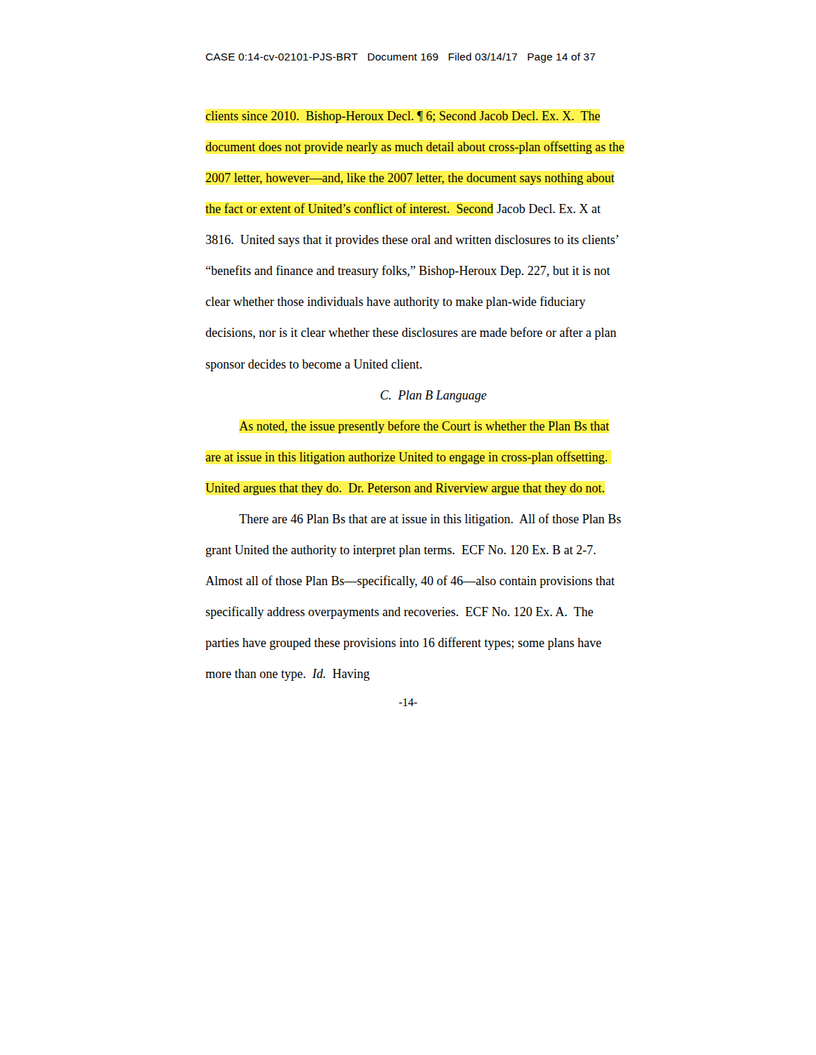CASE 0:14-cv-02101-PJS-BRT Document 169 Filed 03/14/17 Page 14 of 37
clients since 2010. Bishop‑Heroux Decl. ¶ 6; Second Jacob Decl. Ex. X. The document does not provide nearly as much detail about cross‑plan offsetting as the 2007 letter, however—and, like the 2007 letter, the document says nothing about the fact or extent of United’s conflict of interest. Second Jacob Decl. Ex. X at 3816. United says that it provides these oral and written disclosures to its clients’ “benefits and finance and treasury folks,” Bishop‑Heroux Dep. 227, but it is not clear whether those individuals have authority to make plan‑wide fiduciary decisions, nor is it clear whether these disclosures are made before or after a plan sponsor decides to become a United client.
C. Plan B Language
As noted, the issue presently before the Court is whether the Plan Bs that are at issue in this litigation authorize United to engage in cross‑plan offsetting. United argues that they do. Dr. Peterson and Riverview argue that they do not.
There are 46 Plan Bs that are at issue in this litigation. All of those Plan Bs grant United the authority to interpret plan terms. ECF No. 120 Ex. B at 2‑7. Almost all of those Plan Bs—specifically, 40 of 46—also contain provisions that specifically address overpayments and recoveries. ECF No. 120 Ex. A. The parties have grouped these provisions into 16 different types; some plans have more than one type. Id. Having
-14-